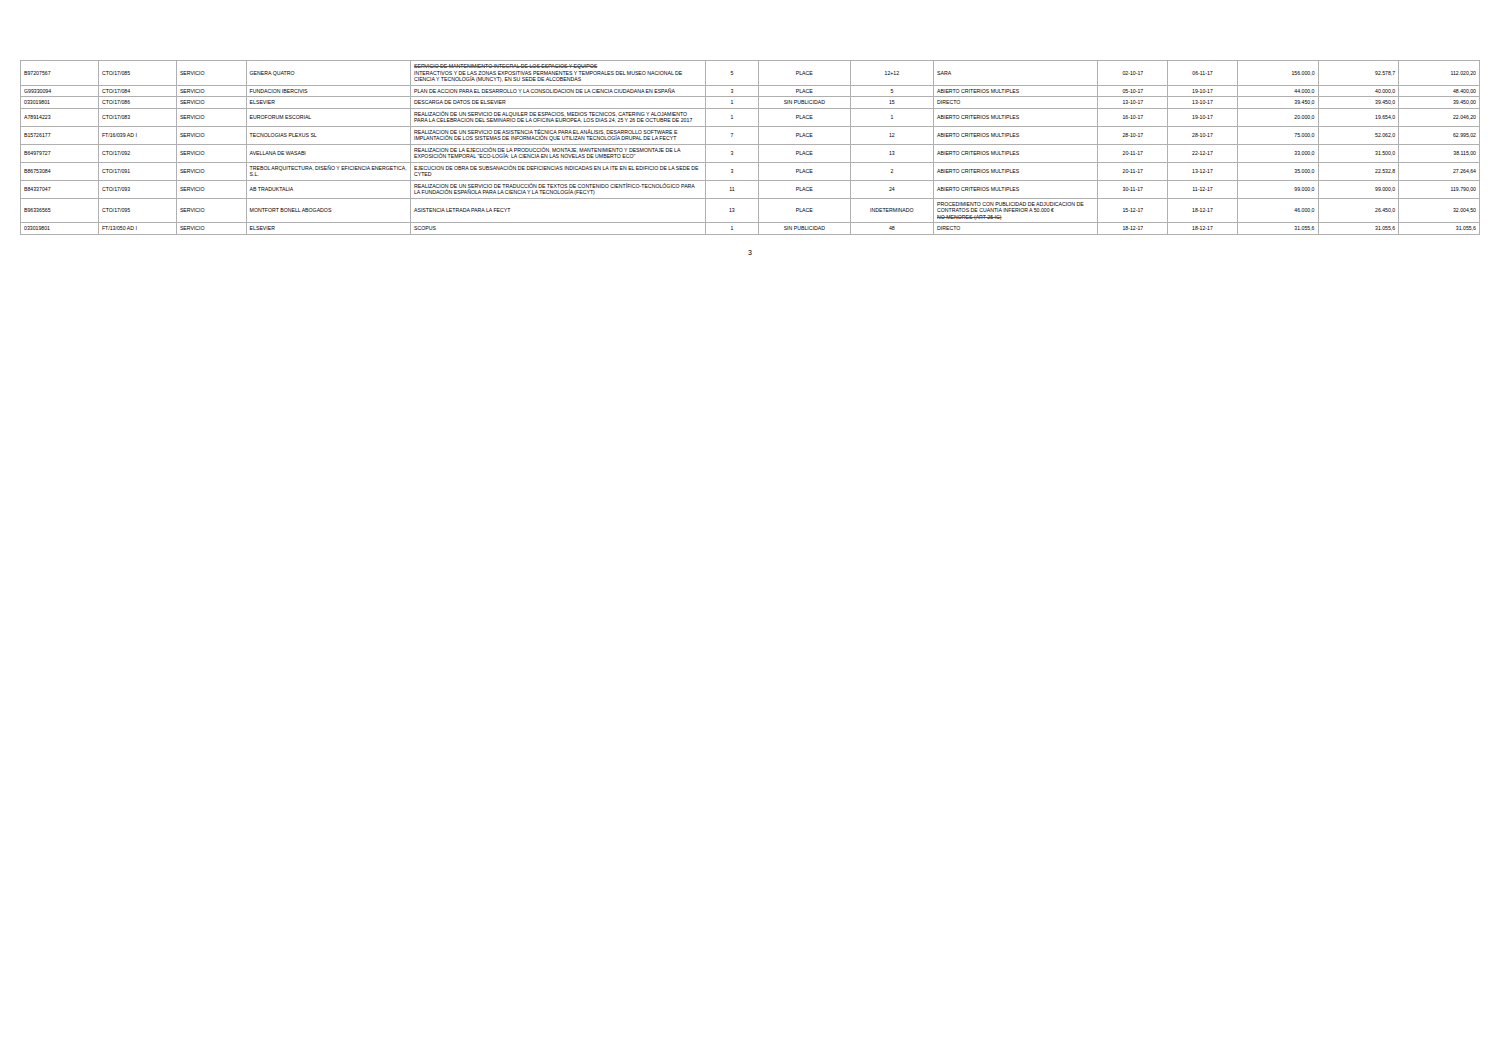| B97207567 | CTO/17/085 | SERVICIO | GENERA QUATRO | SERVICIO DE MANTENIMIENTO INTEGRAL DE LOS ESPACIOS Y EQUIPOS INTERACTIVOS Y DE LAS ZONAS EXPOSITIVAS PERMANENTES Y TEMPORALES DEL MUSEO NACIONAL DE CIENCIA Y TECNOLOGÍA (MUNCYT), EN SU SEDE DE ALCOBENDAS | 5 | PLACE | 12+12 | SARA | 02-10-17 | 06-11-17 | 156.000,0 | 92.578,7 | 112.020,20 |
| G99330094 | CTO/17/084 | SERVICIO | FUNDACION IBERCIVIS | PLAN DE ACCION PARA EL DESARROLLO Y LA CONSOLIDACION DE LA CIENCIA CIUDADANA EN ESPAÑA | 3 | PLACE | 5 | ABIERTO CRITERIOS MULTIPLES | 05-10-17 | 19-10-17 | 44.000,0 | 40.000,0 | 48.400,00 |
| 033019801 | CTO/17/086 | SERVICIO | ELSEVIER | DESCARGA DE DATOS DE ELSEVIER | 1 | SIN PUBLICIDAD | 15 | DIRECTO | 13-10-17 | 13-10-17 | 39.450,0 | 39.450,0 | 39.450,00 |
| A78914223 | CTO/17/083 | SERVICIO | EUROFORUM ESCORIAL | REALIZACIÓN DE UN SERVICIO DE ALQUILER DE ESPACIOS, MEDIOS TECNICOS, CATERING Y ALOJAMIENTO PARA LA CELEBRACION DEL SEMINARIO DE LA OFICINA EUROPEA, LOS DIAS 24, 25 Y 26 DE OCTUBRE DE 2017 | 1 | PLACE | 1 | ABIERTO CRITERIOS MULTIPLES | 16-10-17 | 19-10-17 | 20.000,0 | 19.654,0 | 22.046,20 |
| B15726177 | FT/16/039 AD I | SERVICIO | TECNOLOGIAS PLEXUS SL | REALIZACION DE UN SERVICIO DE ASISTENCIA TÉCNICA PARA EL ANÁLISIS, DESARROLLO SOFTWARE E IMPLANTACIÓN DE LOS SISTEMAS DE INFORMACIÓN QUE UTILIZAN TECNOLOGÍA DRUPAL DE LA FECYT | 7 | PLACE | 12 | ABIERTO CRITERIOS MULTIPLES | 28-10-17 | 28-10-17 | 75.000,0 | 52.062,0 | 62.995,02 |
| B64979727 | CTO/17/092 | SERVICIO | AVELLANA DE WASABI | REALIZACION DE LA EJECUCIÓN DE LA PRODUCCIÓN, MONTAJE, MANTENIMIENTO Y DESMONTAJE DE LA EXPOSICIÓN TEMPORAL "ECO-LOGÍA: LA CIENCIA EN LAS NOVELAS DE UMBERTO ECO" | 3 | PLACE | 13 | ABIERTO CRITERIOS MULTIPLES | 20-11-17 | 22-12-17 | 33.000,0 | 31.500,0 | 38.115,00 |
| B86753084 | CTO/17/091 | SERVICIO | TREBOL ARQUITECTURA, DISEÑO Y EFICIENCIA ENERGETICA, S.L. | EJECUCION DE OBRA DE SUBSANACIÓN DE DEFICIENCIAS INDICADAS EN LA ITE EN EL EDIFICIO DE LA SEDE DE CYTED | 3 | PLACE | 2 | ABIERTO CRITERIOS MULTIPLES | 20-11-17 | 13-12-17 | 35.000,0 | 22.532,8 | 27.264,64 |
| B84337047 | CTO/17/093 | SERVICIO | AB TRADUKTALIA | REALIZACION DE UN SERVICIO DE TRADUCCIÓN DE TEXTOS DE CONTENIDO CIENTÍFICO-TECNOLÓGICO PARA LA FUNDACIÓN ESPAÑOLA PARA LA CIENCIA Y LA TECNOLOGÍA (FECYT) | 11 | PLACE | 24 | ABIERTO CRITERIOS MULTIPLES | 30-11-17 | 11-12-17 | 99.000,0 | 99.000,0 | 119.790,00 |
| B96336565 | CTO/17/095 | SERVICIO | MONTFORT BONELL ABOGADOS | ASISTENCIA LETRADA PARA LA FECYT | 13 | PLACE | INDETERMINADO | PROCEDIMIENTO CON PUBLICIDAD DE ADJUDICACION DE CONTRATOS DE CUANTIA INFERIOR A 50.000 € NO MENORES (ART 25 IC) | 15-12-17 | 18-12-17 | 46.000,0 | 26.450,0 | 32.004,50 |
| 033019801 | FT/13/050 AD I | SERVICIO | ELSEVIER | SCOPUS | 1 | SIN PUBLICIDAD | 48 | DIRECTO | 18-12-17 | 18-12-17 | 31.055,6 | 31.055,6 | 31.055,6 |
3